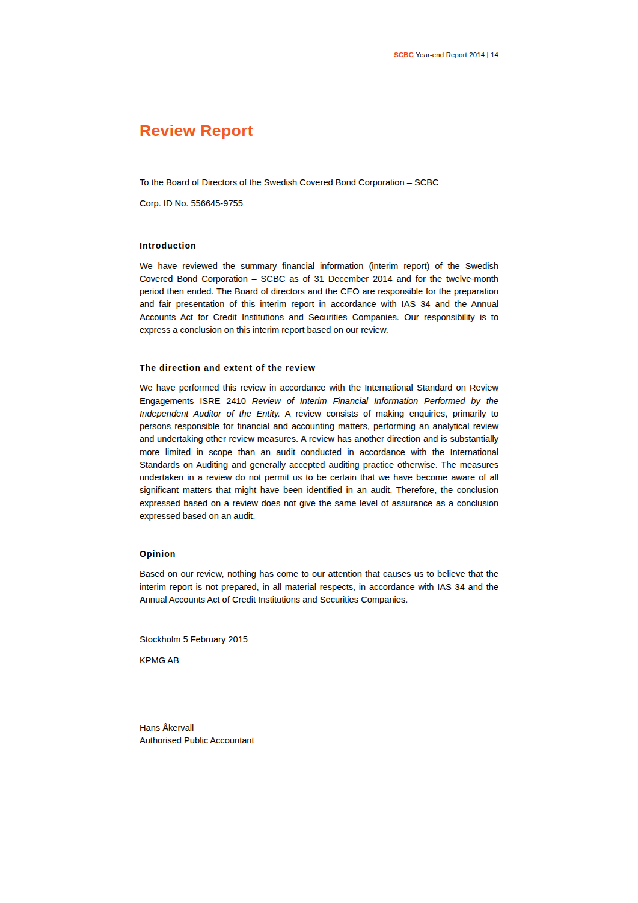SCBC Year-end Report 2014 | 14
Review Report
To the Board of Directors of the Swedish Covered Bond Corporation – SCBC
Corp. ID No. 556645-9755
Introduction
We have reviewed the summary financial information (interim report) of the Swedish Covered Bond Corporation – SCBC as of 31 December 2014 and for the twelve-month period then ended. The Board of directors and the CEO are responsible for the preparation and fair presentation of this interim report in accordance with IAS 34 and the Annual Accounts Act for Credit Institutions and Securities Companies. Our responsibility is to express a conclusion on this interim report based on our review.
The direction and extent of the review
We have performed this review in accordance with the International Standard on Review Engagements ISRE 2410 Review of Interim Financial Information Performed by the Independent Auditor of the Entity. A review consists of making enquiries, primarily to persons responsible for financial and accounting matters, performing an analytical review and undertaking other review measures. A review has another direction and is substantially more limited in scope than an audit conducted in accordance with the International Standards on Auditing and generally accepted auditing practice otherwise. The measures undertaken in a review do not permit us to be certain that we have become aware of all significant matters that might have been identified in an audit. Therefore, the conclusion expressed based on a review does not give the same level of assurance as a conclusion expressed based on an audit.
Opinion
Based on our review, nothing has come to our attention that causes us to believe that the interim report is not prepared, in all material respects, in accordance with IAS 34 and the Annual Accounts Act of Credit Institutions and Securities Companies.
Stockholm 5 February 2015
KPMG AB
Hans Åkervall
Authorised Public Accountant